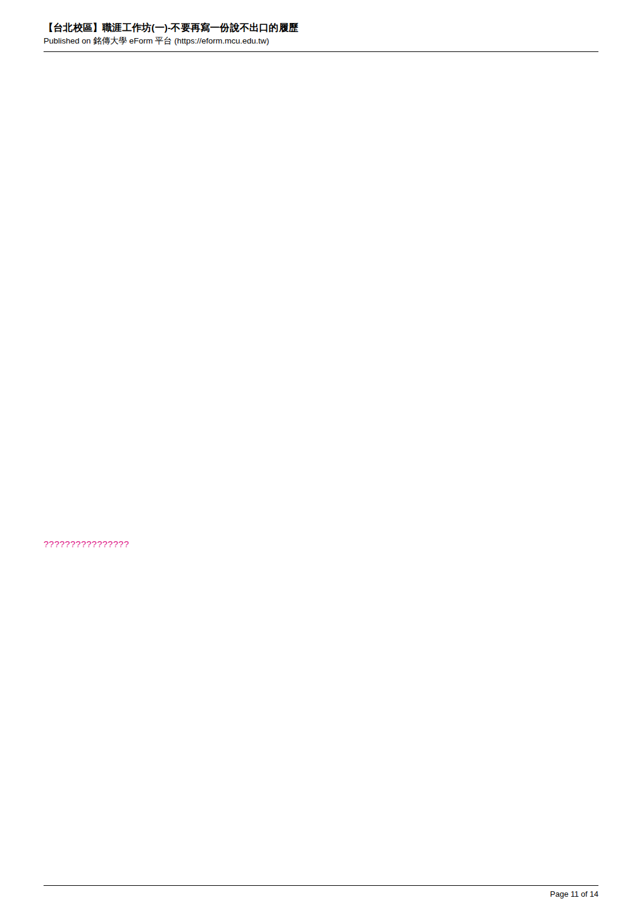【台北校區】職涯工作坊(一)-不要再寫一份說不出口的履歷
Published on 銘傳大學 eForm 平台 (https://eform.mcu.edu.tw)
????????????????
Page 11 of 14